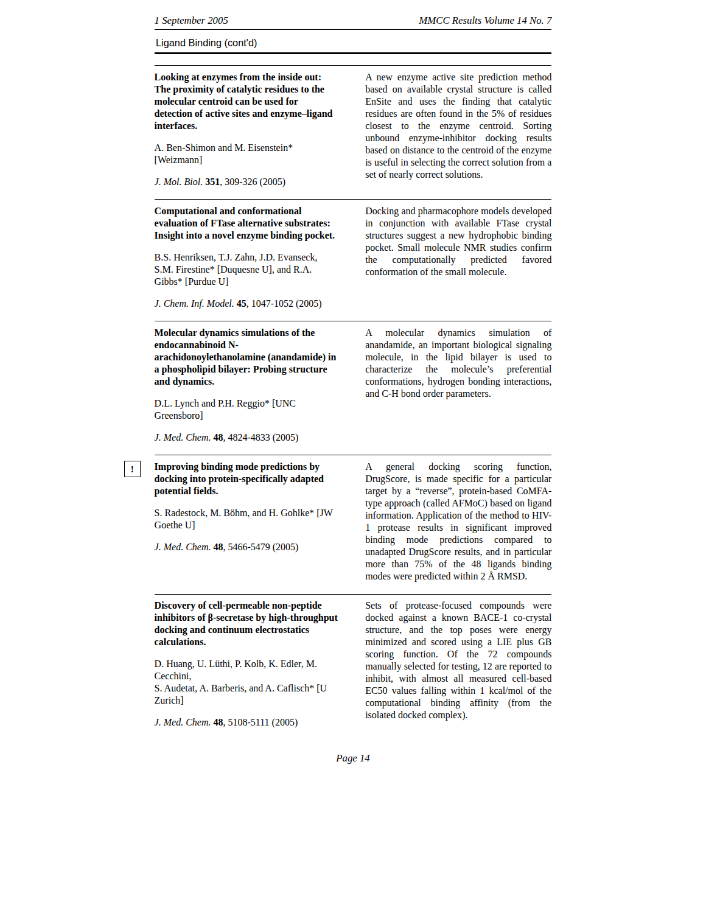1 September 2005 MMCC Results Volume 14 No. 7
Ligand Binding (cont'd)
Looking at enzymes from the inside out: The proximity of catalytic residues to the molecular centroid can be used for detection of active sites and enzyme–ligand interfaces.
A. Ben-Shimon and M. Eisenstein* [Weizmann]
J. Mol. Biol. 351, 309-326 (2005)
A new enzyme active site prediction method based on available crystal structure is called EnSite and uses the finding that catalytic residues are often found in the 5% of residues closest to the enzyme centroid. Sorting unbound enzyme-inhibitor docking results based on distance to the centroid of the enzyme is useful in selecting the correct solution from a set of nearly correct solutions.
Computational and conformational evaluation of FTase alternative substrates: Insight into a novel enzyme binding pocket.
B.S. Henriksen, T.J. Zahn, J.D. Evanseck, S.M. Firestine* [Duquesne U], and R.A. Gibbs* [Purdue U]
J. Chem. Inf. Model. 45, 1047-1052 (2005)
Docking and pharmacophore models developed in conjunction with available FTase crystal structures suggest a new hydrophobic binding pocket. Small molecule NMR studies confirm the computationally predicted favored conformation of the small molecule.
Molecular dynamics simulations of the endocannabinoid N-arachidonoylethanolamine (anandamide) in a phospholipid bilayer: Probing structure and dynamics.
D.L. Lynch and P.H. Reggio* [UNC Greensboro]
J. Med. Chem. 48, 4824-4833 (2005)
A molecular dynamics simulation of anandamide, an important biological signaling molecule, in the lipid bilayer is used to characterize the molecule’s preferential conformations, hydrogen bonding interactions, and C-H bond order parameters.
!
Improving binding mode predictions by docking into protein-specifically adapted potential fields.
S. Radestock, M. Böhm, and H. Gohlke* [JW Goethe U]
J. Med. Chem. 48, 5466-5479 (2005)
A general docking scoring function, DrugScore, is made specific for a particular target by a “reverse”, protein-based CoMFA-type approach (called AFMoC) based on ligand information. Application of the method to HIV-1 protease results in significant improved binding mode predictions compared to unadapted DrugScore results, and in particular more than 75% of the 48 ligands binding modes were predicted within 2 Å RMSD.
Discovery of cell-permeable non-peptide inhibitors of β-secretase by high-throughput docking and continuum electrostatics calculations.
D. Huang, U. Lüthi, P. Kolb, K. Edler, M. Cecchini,
S. Audetat, A. Barberis, and A. Caflisch* [U Zurich]
J. Med. Chem. 48, 5108-5111 (2005)
Sets of protease-focused compounds were docked against a known BACE-1 co-crystal structure, and the top poses were energy minimized and scored using a LIE plus GB scoring function. Of the 72 compounds manually selected for testing, 12 are reported to inhibit, with almost all measured cell-based EC50 values falling within 1 kcal/mol of the computational binding affinity (from the isolated docked complex).
Page 14